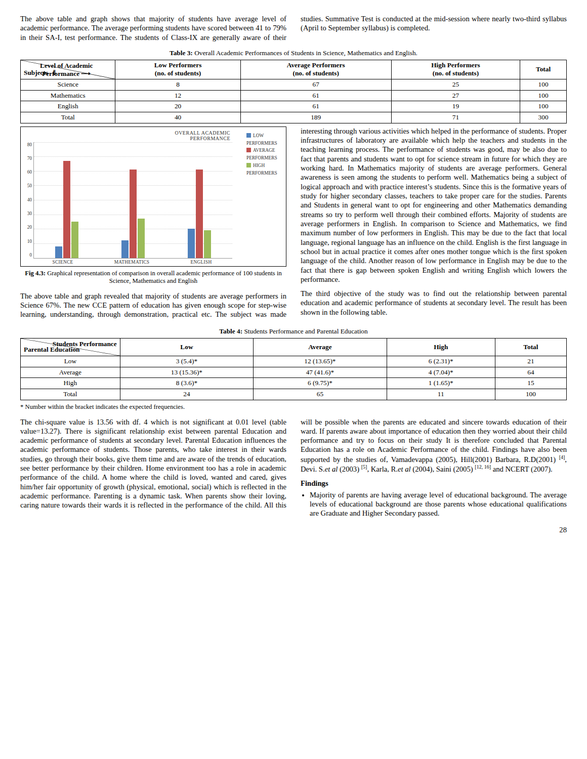The above table and graph shows that majority of students have average level of academic performance. The average performing students have scored between 41 to 79% in their SA-I, test performance. The students of Class-IX are generally aware of their studies. Summative Test is conducted at the mid-session where nearly two-third syllabus (April to September syllabus) is completed.
Table 3: Overall Academic Performances of Students in Science, Mathematics and English.
| Level of Academic Performance ⟶ Subjects ⇓ | Low Performers (no. of students) | Average Performers (no. of students) | High Performers (no. of students) | Total |
| Science | 8 | 67 | 25 | 100 |
| Mathematics | 12 | 61 | 27 | 100 |
| English | 20 | 61 | 19 | 100 |
| Total | 40 | 189 | 71 | 300 |
OVERALL ACADEMIC
PERFORMANCE
80
70
60
50
40
30
20
10
0
SCIENCE
MATHEMATICS
ENGLISH
LOW PERFORMERS
AVERAGE PERFORMERS
HIGH PERFORMERS
Fig 4.3: Graphical representation of comparison in overall academic performance of 100 students in Science, Mathematics and English
The above table and graph revealed that majority of students are average performers in Science 67%. The new CCE pattern of education has given enough scope for step-wise learning, understanding, through demonstration, practical etc. The subject was made interesting through various activities which helped in the performance of students. Proper infrastructures of laboratory are available which help the teachers and students in the teaching learning process. The performance of students was good, may be also due to fact that parents and students want to opt for science stream in future for which they are working hard. In Mathematics majority of students are average performers. General awareness is seen among the students to perform well. Mathematics being a subject of logical approach and with practice interest’s students. Since this is the formative years of study for higher secondary classes, teachers to take proper care for the studies. Parents and Students in general want to opt for engineering and other Mathematics demanding streams so try to perform well through their combined efforts. Majority of students are average performers in English. In comparison to Science and Mathematics, we find maximum number of low performers in English. This may be due to the fact that local language, regional language has an influence on the child. English is the first language in school but in actual practice it comes after ones mother tongue which is the first spoken language of the child. Another reason of low performance in English may be due to the fact that there is gap between spoken English and writing English which lowers the performance.
The third objective of the study was to find out the relationship between parental education and academic performance of students at secondary level. The result has been shown in the following table.
Table 4: Students Performance and Parental Education
| Students Performance Parental Education | Low | Average | High | Total |
| Low | 3 (5.4)* | 12 (13.65)* | 6 (2.31)* | 21 |
| Average | 13 (15.36)* | 47 (41.6)* | 4 (7.04)* | 64 |
| High | 8 (3.6)* | 6 (9.75)* | 1 (1.65)* | 15 |
| Total | 24 | 65 | 11 | 100 |
* Number within the bracket indicates the expected frequencies.
The chi-square value is 13.56 with df. 4 which is not significant at 0.01 level (table value=13.27). There is significant relationship exist between parental Education and academic performance of students at secondary level. Parental Education influences the academic performance of students. Those parents, who take interest in their wards studies, go through their books, give them time and are aware of the trends of education, see better performance by their children. Home environment too has a role in academic performance of the child. A home where the child is loved, wanted and cared, gives him/her fair opportunity of growth (physical, emotional, social) which is reflected in the academic performance. Parenting is a dynamic task. When parents show their loving, caring nature towards their wards it is reflected in the performance of the child. All this will be possible when the parents are educated and sincere towards education of their ward. If parents aware about importance of education then they worried about their child performance and try to focus on their study It is therefore concluded that Parental Education has a role on Academic Performance of the child. Findings have also been supported by the studies of, Vamadevappa (2005), Hill(2001) Barbara, R.D(2001) [4], Devi. S.et al (2003) [5], Karla, R.et al (2004), Saini (2005) [12, 16] and NCERT (2007).
Findings
Majority of parents are having average level of educational background. The average levels of educational background are those parents whose educational qualifications are Graduate and Higher Secondary passed.
28